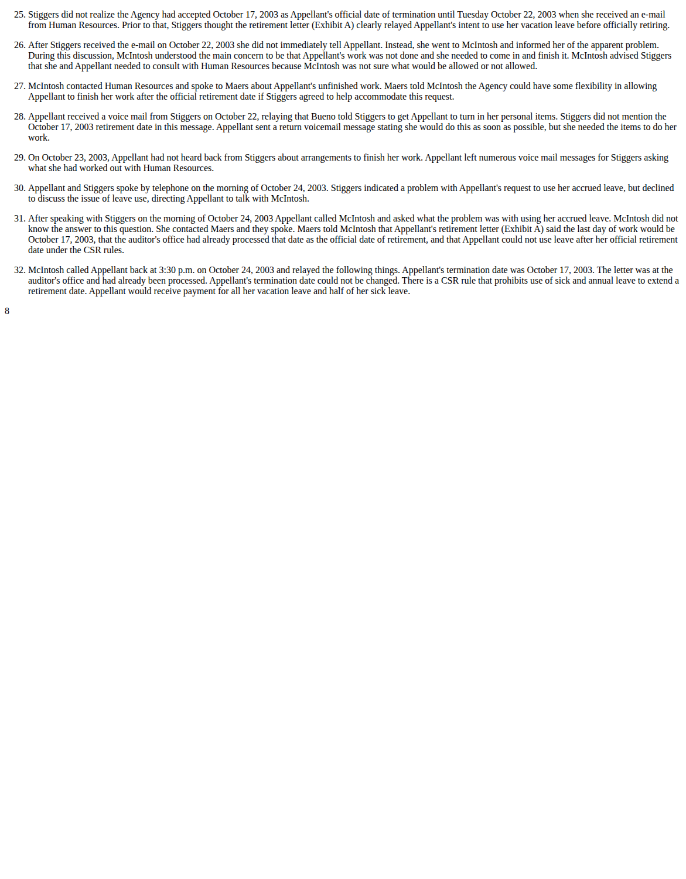Stiggers did not realize the Agency had accepted October 17, 2003 as Appellant's official date of termination until Tuesday October 22, 2003 when she received an e-mail from Human Resources. Prior to that, Stiggers thought the retirement letter (Exhibit A) clearly relayed Appellant's intent to use her vacation leave before officially retiring.
After Stiggers received the e-mail on October 22, 2003 she did not immediately tell Appellant. Instead, she went to McIntosh and informed her of the apparent problem. During this discussion, McIntosh understood the main concern to be that Appellant's work was not done and she needed to come in and finish it. McIntosh advised Stiggers that she and Appellant needed to consult with Human Resources because McIntosh was not sure what would be allowed or not allowed.
McIntosh contacted Human Resources and spoke to Maers about Appellant's unfinished work. Maers told McIntosh the Agency could have some flexibility in allowing Appellant to finish her work after the official retirement date if Stiggers agreed to help accommodate this request.
Appellant received a voice mail from Stiggers on October 22, relaying that Bueno told Stiggers to get Appellant to turn in her personal items. Stiggers did not mention the October 17, 2003 retirement date in this message. Appellant sent a return voicemail message stating she would do this as soon as possible, but she needed the items to do her work.
On October 23, 2003, Appellant had not heard back from Stiggers about arrangements to finish her work. Appellant left numerous voice mail messages for Stiggers asking what she had worked out with Human Resources.
Appellant and Stiggers spoke by telephone on the morning of October 24, 2003. Stiggers indicated a problem with Appellant's request to use her accrued leave, but declined to discuss the issue of leave use, directing Appellant to talk with McIntosh.
After speaking with Stiggers on the morning of October 24, 2003 Appellant called McIntosh and asked what the problem was with using her accrued leave. McIntosh did not know the answer to this question. She contacted Maers and they spoke. Maers told McIntosh that Appellant's retirement letter (Exhibit A) said the last day of work would be October 17, 2003, that the auditor's office had already processed that date as the official date of retirement, and that Appellant could not use leave after her official retirement date under the CSR rules.
McIntosh called Appellant back at 3:30 p.m. on October 24, 2003 and relayed the following things. Appellant's termination date was October 17, 2003. The letter was at the auditor's office and had already been processed. Appellant's termination date could not be changed. There is a CSR rule that prohibits use of sick and annual leave to extend a retirement date. Appellant would receive payment for all her vacation leave and half of her sick leave.
8